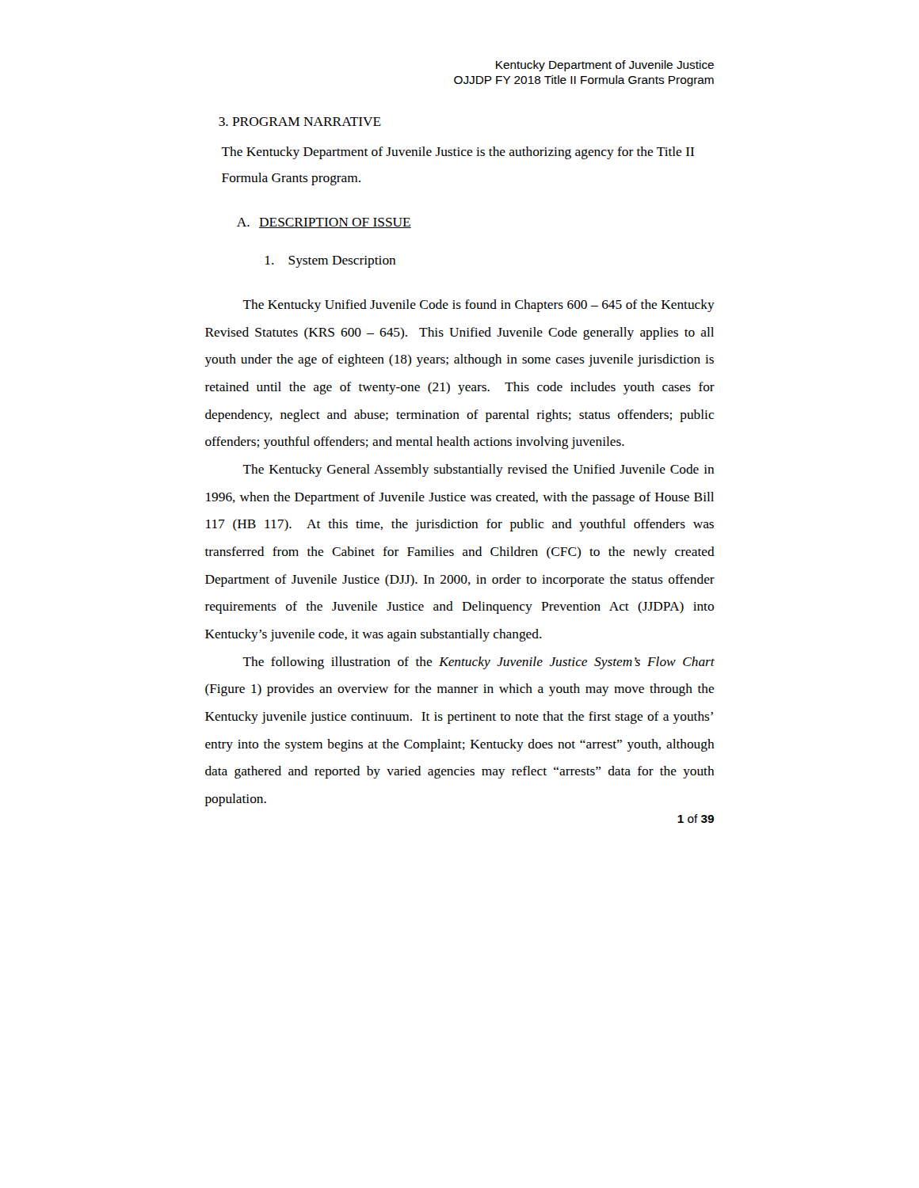Kentucky Department of Juvenile Justice
OJJDP FY 2018 Title II Formula Grants Program
3. PROGRAM NARRATIVE
The Kentucky Department of Juvenile Justice is the authorizing agency for the Title II Formula Grants program.
A. DESCRIPTION OF ISSUE
1. System Description
The Kentucky Unified Juvenile Code is found in Chapters 600 – 645 of the Kentucky Revised Statutes (KRS 600 – 645). This Unified Juvenile Code generally applies to all youth under the age of eighteen (18) years; although in some cases juvenile jurisdiction is retained until the age of twenty-one (21) years. This code includes youth cases for dependency, neglect and abuse; termination of parental rights; status offenders; public offenders; youthful offenders; and mental health actions involving juveniles.
The Kentucky General Assembly substantially revised the Unified Juvenile Code in 1996, when the Department of Juvenile Justice was created, with the passage of House Bill 117 (HB 117). At this time, the jurisdiction for public and youthful offenders was transferred from the Cabinet for Families and Children (CFC) to the newly created Department of Juvenile Justice (DJJ). In 2000, in order to incorporate the status offender requirements of the Juvenile Justice and Delinquency Prevention Act (JJDPA) into Kentucky’s juvenile code, it was again substantially changed.
The following illustration of the Kentucky Juvenile Justice System’s Flow Chart (Figure 1) provides an overview for the manner in which a youth may move through the Kentucky juvenile justice continuum. It is pertinent to note that the first stage of a youths’ entry into the system begins at the Complaint; Kentucky does not “arrest” youth, although data gathered and reported by varied agencies may reflect “arrests” data for the youth population.
1 of 39